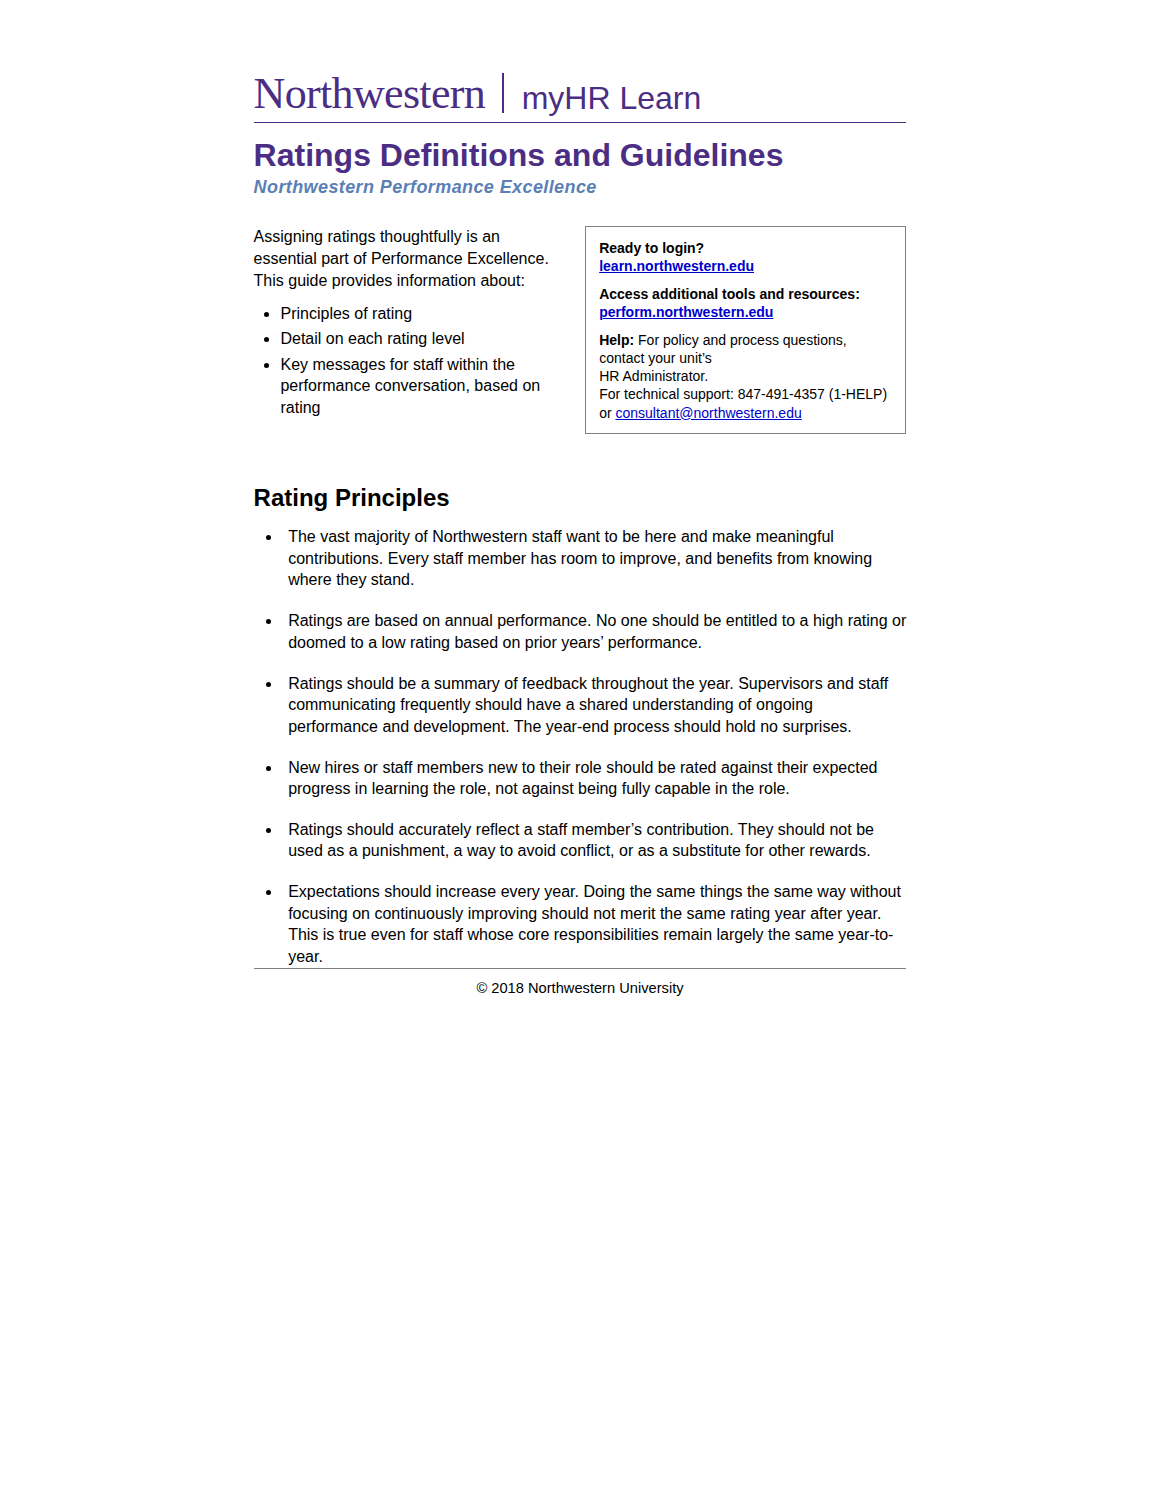Northwestern
myHR Learn
Ratings Definitions and Guidelines
Northwestern Performance Excellence
Assigning ratings thoughtfully is an essential part of Performance Excellence. This guide provides information about:
Principles of rating
Detail on each rating level
Key messages for staff within the performance conversation, based on rating
Ready to login?
learn.northwestern.edu
Access additional tools and resources:
perform.northwestern.edu
Help: For policy and process questions, contact your unit’s
HR Administrator.
For technical support: 847-491-4357 (1-HELP) or consultant@northwestern.edu
Rating Principles
The vast majority of Northwestern staff want to be here and make meaningful contributions. Every staff member has room to improve, and benefits from knowing where they stand.
Ratings are based on annual performance. No one should be entitled to a high rating or doomed to a low rating based on prior years’ performance.
Ratings should be a summary of feedback throughout the year. Supervisors and staff communicating frequently should have a shared understanding of ongoing performance and development. The year-end process should hold no surprises.
New hires or staff members new to their role should be rated against their expected progress in learning the role, not against being fully capable in the role.
Ratings should accurately reflect a staff member’s contribution. They should not be used as a punishment, a way to avoid conflict, or as a substitute for other rewards.
Expectations should increase every year. Doing the same things the same way without focusing on continuously improving should not merit the same rating year after year. This is true even for staff whose core responsibilities remain largely the same year-to-year.
© 2018 Northwestern University